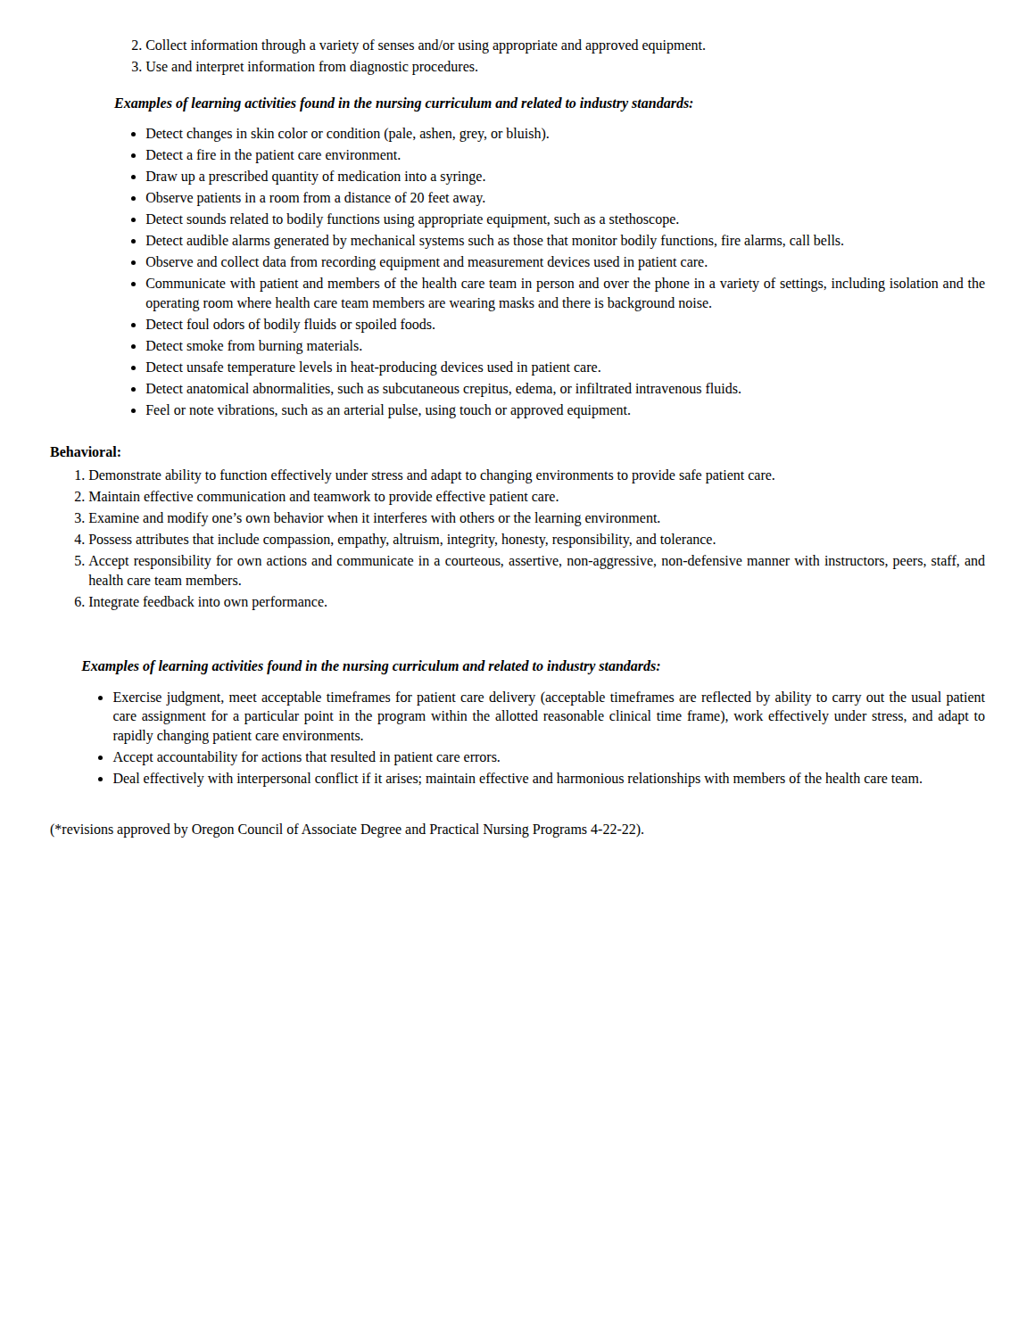Collect information through a variety of senses and/or using appropriate and approved equipment.
Use and interpret information from diagnostic procedures.
Examples of learning activities found in the nursing curriculum and related to industry standards:
Detect changes in skin color or condition (pale, ashen, grey, or bluish).
Detect a fire in the patient care environment.
Draw up a prescribed quantity of medication into a syringe.
Observe patients in a room from a distance of 20 feet away.
Detect sounds related to bodily functions using appropriate equipment, such as a stethoscope.
Detect audible alarms generated by mechanical systems such as those that monitor bodily functions, fire alarms, call bells.
Observe and collect data from recording equipment and measurement devices used in patient care.
Communicate with patient and members of the health care team in person and over the phone in a variety of settings, including isolation and the operating room where health care team members are wearing masks and there is background noise.
Detect foul odors of bodily fluids or spoiled foods.
Detect smoke from burning materials.
Detect unsafe temperature levels in heat-producing devices used in patient care.
Detect anatomical abnormalities, such as subcutaneous crepitus, edema, or infiltrated intravenous fluids.
Feel or note vibrations, such as an arterial pulse, using touch or approved equipment.
Behavioral:
Demonstrate ability to function effectively under stress and adapt to changing environments to provide safe patient care.
Maintain effective communication and teamwork to provide effective patient care.
Examine and modify one’s own behavior when it interferes with others or the learning environment.
Possess attributes that include compassion, empathy, altruism, integrity, honesty, responsibility, and tolerance.
Accept responsibility for own actions and communicate in a courteous, assertive, non-aggressive, non-defensive manner with instructors, peers, staff, and health care team members.
Integrate feedback into own performance.
Examples of learning activities found in the nursing curriculum and related to industry standards:
Exercise judgment, meet acceptable timeframes for patient care delivery (acceptable timeframes are reflected by ability to carry out the usual patient care assignment for a particular point in the program within the allotted reasonable clinical time frame), work effectively under stress, and adapt to rapidly changing patient care environments.
Accept accountability for actions that resulted in patient care errors.
Deal effectively with interpersonal conflict if it arises; maintain effective and harmonious relationships with members of the health care team.
(*revisions approved by Oregon Council of Associate Degree and Practical Nursing Programs 4-22-22).